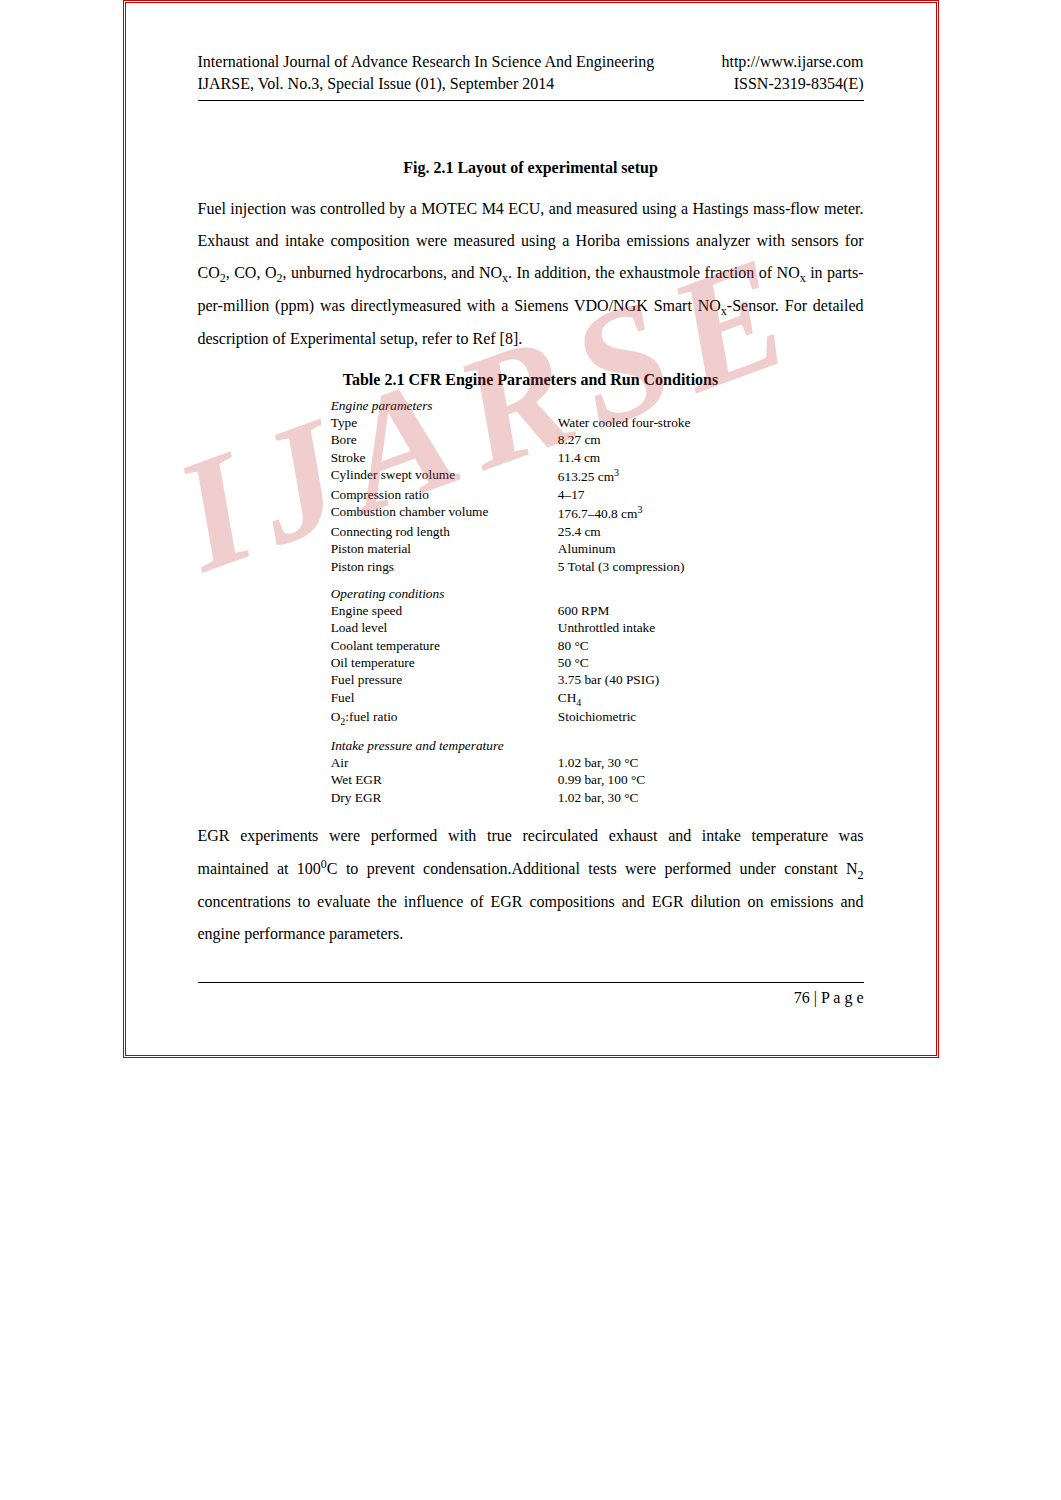IJARSE
International Journal of Advance Research In Science And Engineering
http://www.ijarse.com
IJARSE, Vol. No.3, Special Issue (01), September 2014
ISSN-2319-8354(E)
Fig. 2.1 Layout of experimental setup
Fuel injection was controlled by a MOTEC M4 ECU, and measured using a Hastings mass-flow meter. Exhaust and intake composition were measured using a Horiba emissions analyzer with sensors for CO2, CO, O2, unburned hydrocarbons, and NOx. In addition, the exhaustmole fraction of NOx in parts-per-million (ppm) was directlymeasured with a Siemens VDO/NGK Smart NOx-Sensor. For detailed description of Experimental setup, refer to Ref [8].
Table 2.1 CFR Engine Parameters and Run Conditions
| Engine parameters | |
| Type | Water cooled four-stroke |
| Bore | 8.27 cm |
| Stroke | 11.4 cm |
| Cylinder swept volume | 613.25 cm 3 |
| Compression ratio | 4–17 |
| Combustion chamber volume | 176.7–40.8 cm 3 |
| Connecting rod length | 25.4 cm |
| Piston material | Aluminum |
| Piston rings | 5 Total (3 compression) |
| Operating conditions | |
| Engine speed | 600 RPM |
| Load level | Unthrottled intake |
| Coolant temperature | 80 °C |
| Oil temperature | 50 °C |
| Fuel pressure | 3.75 bar (40 PSIG) |
| Fuel | CH 4 |
| O 2 :fuel ratio | Stoichiometric |
| Intake pressure and temperature | |
| Air | 1.02 bar, 30 °C |
| Wet EGR | 0.99 bar, 100 °C |
| Dry EGR | 1.02 bar, 30 °C |
EGR experiments were performed with true recirculated exhaust and intake temperature was maintained at 1000C to prevent condensation.Additional tests were performed under constant N2 concentrations to evaluate the influence of EGR compositions and EGR dilution on emissions and engine performance parameters.
76 | P a g e